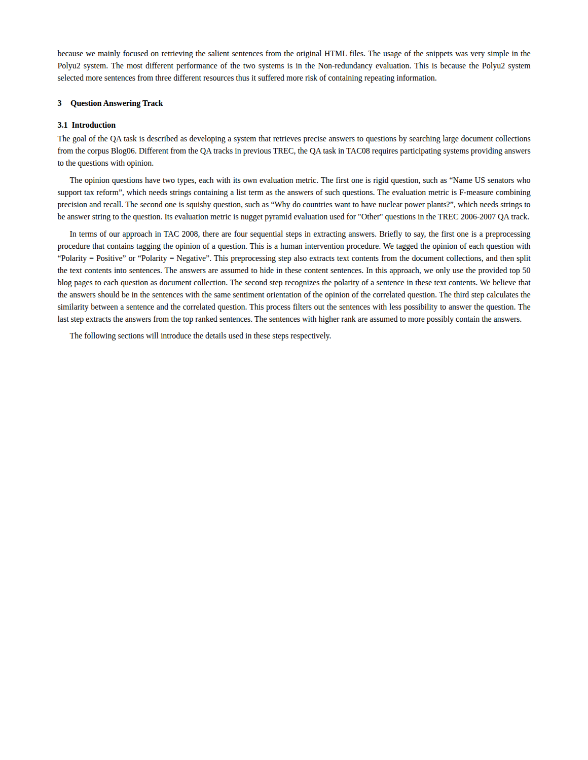because we mainly focused on retrieving the salient sentences from the original HTML files. The usage of the snippets was very simple in the Polyu2 system. The most different performance of the two systems is in the Non-redundancy evaluation. This is because the Polyu2 system selected more sentences from three different resources thus it suffered more risk of containing repeating information.
3 Question Answering Track
3.1 Introduction
The goal of the QA task is described as developing a system that retrieves precise answers to questions by searching large document collections from the corpus Blog06. Different from the QA tracks in previous TREC, the QA task in TAC08 requires participating systems providing answers to the questions with opinion.
The opinion questions have two types, each with its own evaluation metric. The first one is rigid question, such as “Name US senators who support tax reform”, which needs strings containing a list term as the answers of such questions. The evaluation metric is F-measure combining precision and recall. The second one is squishy question, such as “Why do countries want to have nuclear power plants?”, which needs strings to be answer string to the question. Its evaluation metric is nugget pyramid evaluation used for "Other" questions in the TREC 2006-2007 QA track.
In terms of our approach in TAC 2008, there are four sequential steps in extracting answers. Briefly to say, the first one is a preprocessing procedure that contains tagging the opinion of a question. This is a human intervention procedure. We tagged the opinion of each question with “Polarity = Positive” or “Polarity = Negative”. This preprocessing step also extracts text contents from the document collections, and then split the text contents into sentences. The answers are assumed to hide in these content sentences. In this approach, we only use the provided top 50 blog pages to each question as document collection. The second step recognizes the polarity of a sentence in these text contents. We believe that the answers should be in the sentences with the same sentiment orientation of the opinion of the correlated question. The third step calculates the similarity between a sentence and the correlated question. This process filters out the sentences with less possibility to answer the question. The last step extracts the answers from the top ranked sentences. The sentences with higher rank are assumed to more possibly contain the answers.
The following sections will introduce the details used in these steps respectively.